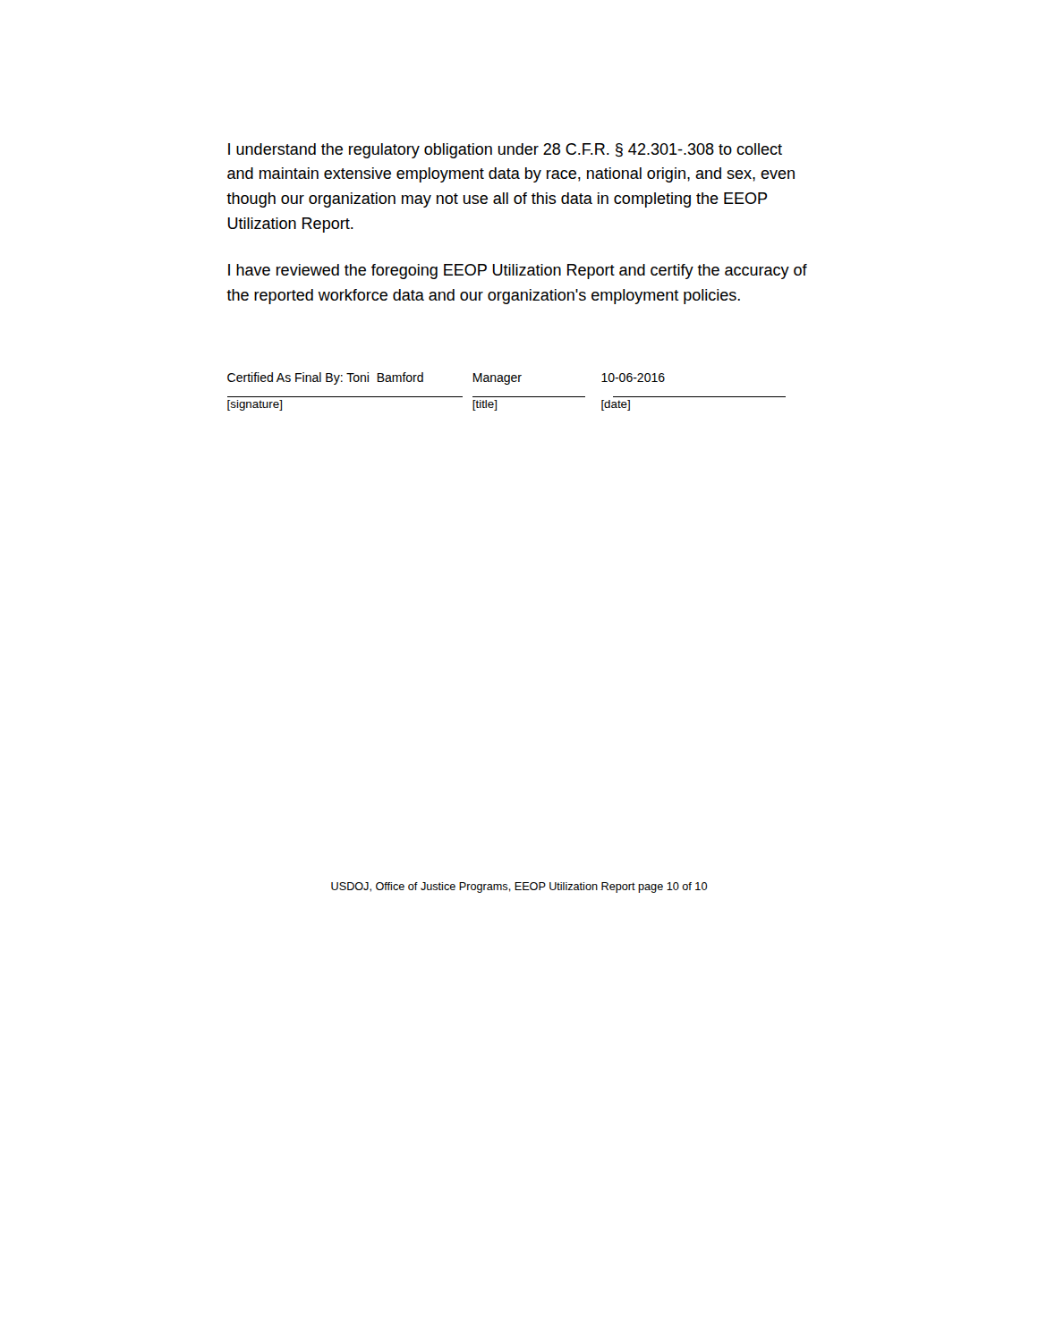I understand the regulatory obligation under 28 C.F.R. § 42.301-.308 to collect and maintain extensive employment data by race, national origin, and sex, even though our organization may not use all of this data in completing the EEOP Utilization Report.
I have reviewed the foregoing EEOP Utilization Report and certify the accuracy of the reported workforce data and our organization's employment policies.
| Certified As Final By: Toni Bamford | Manager | 10-06-2016 |
| [signature] | [title] | [date] |
USDOJ, Office of Justice Programs, EEOP Utilization Report page 10 of 10